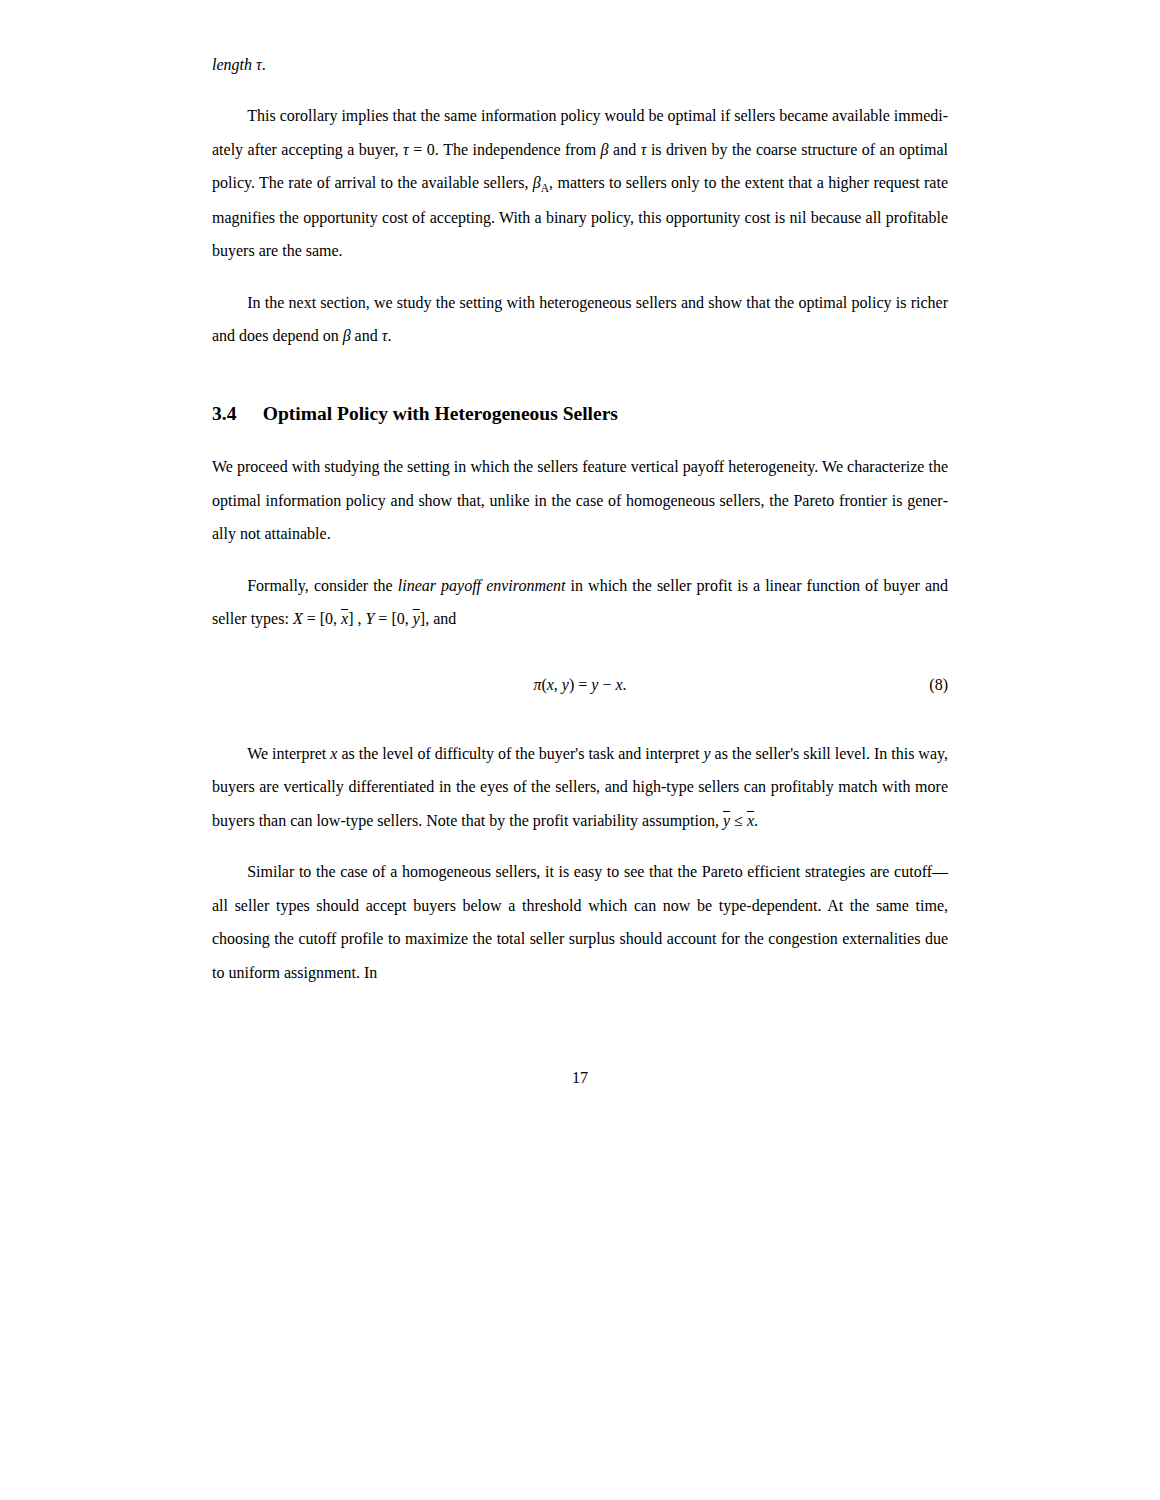length τ.
This corollary implies that the same information policy would be optimal if sellers became available immediately after accepting a buyer, τ = 0. The independence from β and τ is driven by the coarse structure of an optimal policy. The rate of arrival to the available sellers, βA, matters to sellers only to the extent that a higher request rate magnifies the opportunity cost of accepting. With a binary policy, this opportunity cost is nil because all profitable buyers are the same.
In the next section, we study the setting with heterogeneous sellers and show that the optimal policy is richer and does depend on β and τ.
3.4 Optimal Policy with Heterogeneous Sellers
We proceed with studying the setting in which the sellers feature vertical payoff heterogeneity. We characterize the optimal information policy and show that, unlike in the case of homogeneous sellers, the Pareto frontier is generally not attainable.
Formally, consider the linear payoff environment in which the seller profit is a linear function of buyer and seller types: X = [0, x] , Y = [0, y], and
π(x, y) = y − x. (8)
We interpret x as the level of difficulty of the buyer's task and interpret y as the seller's skill level. In this way, buyers are vertically differentiated in the eyes of the sellers, and high-type sellers can profitably match with more buyers than can low-type sellers. Note that by the profit variability assumption, y ≤ x.
Similar to the case of a homogeneous sellers, it is easy to see that the Pareto efficient strategies are cutoff—all seller types should accept buyers below a threshold which can now be type-dependent. At the same time, choosing the cutoff profile to maximize the total seller surplus should account for the congestion externalities due to uniform assignment. In
17